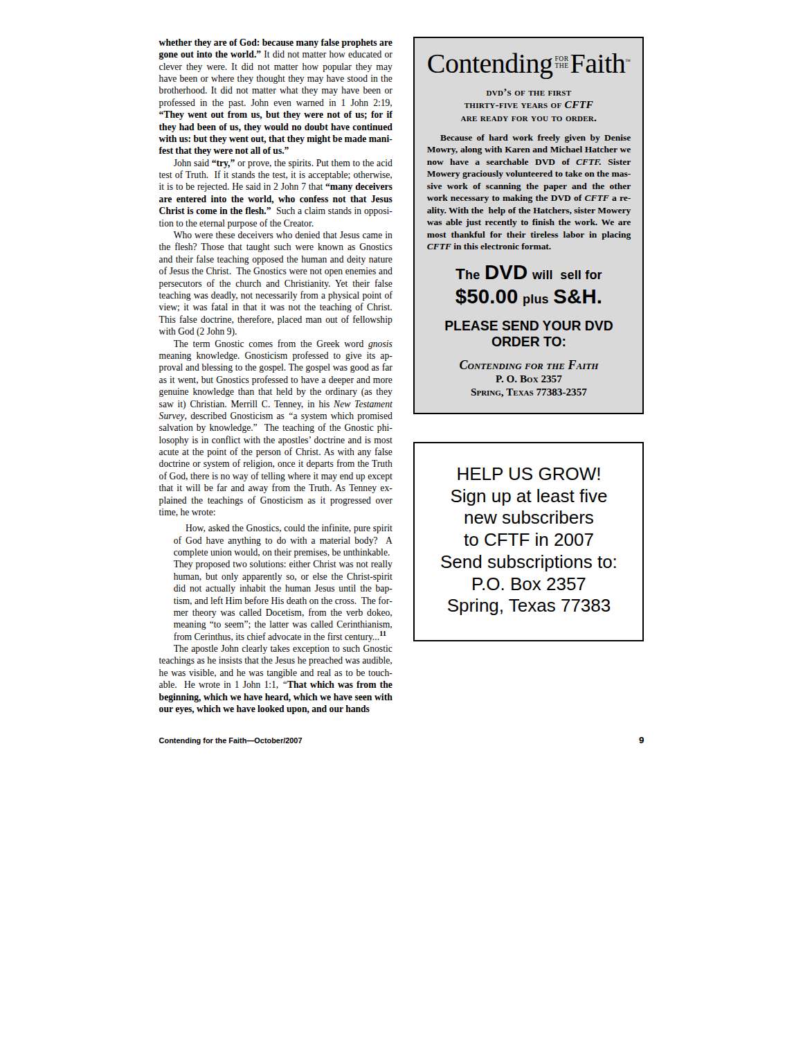whether they are of God: because many false prophets are gone out into the world.” It did not matter how educated or clever they were. It did not matter how popular they may have been or where they thought they may have stood in the brotherhood. It did not matter what they may have been or professed in the past. John even warned in 1 John 2:19, “They went out from us, but they were not of us; for if they had been of us, they would no doubt have continued with us: but they went out, that they might be made manifest that they were not all of us.”
John said “try,” or prove, the spirits. Put them to the acid test of Truth. If it stands the test, it is acceptable; otherwise, it is to be rejected. He said in 2 John 7 that “many deceivers are entered into the world, who confess not that Jesus Christ is come in the flesh.” Such a claim stands in opposition to the eternal purpose of the Creator.
Who were these deceivers who denied that Jesus came in the flesh? Those that taught such were known as Gnostics and their false teaching opposed the human and deity nature of Jesus the Christ. The Gnostics were not open enemies and persecutors of the church and Christianity. Yet their false teaching was deadly, not necessarily from a physical point of view; it was fatal in that it was not the teaching of Christ. This false doctrine, therefore, placed man out of fellowship with God (2 John 9).
The term Gnostic comes from the Greek word gnosis meaning knowledge. Gnosticism professed to give its approval and blessing to the gospel. The gospel was good as far as it went, but Gnostics professed to have a deeper and more genuine knowledge than that held by the ordinary (as they saw it) Christian. Merrill C. Tenney, in his New Testament Survey, described Gnosticism as “a system which promised salvation by knowledge.” The teaching of the Gnostic philosophy is in conflict with the apostles’ doctrine and is most acute at the point of the person of Christ. As with any false doctrine or system of religion, once it departs from the Truth of God, there is no way of telling where it may end up except that it will be far and away from the Truth. As Tenney explained the teachings of Gnosticism as it progressed over time, he wrote:
How, asked the Gnostics, could the infinite, pure spirit of God have anything to do with a material body? A complete union would, on their premises, be unthinkable. They proposed two solutions: either Christ was not really human, but only apparently so, or else the Christ-spirit did not actually inhabit the human Jesus until the baptism, and left Him before His death on the cross. The former theory was called Docetism, from the verb dokeo, meaning “to seem”; the latter was called Cerinthianism, from Cerinthus, its chief advocate in the first century...11
The apostle John clearly takes exception to such Gnostic teachings as he insists that the Jesus he preached was audible, he was visible, and he was tangible and real as to be touchable. He wrote in 1 John 1:1, “That which was from the beginning, which we have heard, which we have seen with our eyes, which we have looked upon, and our hands
Contendingfor
the Faith™
dvd’s of the first
thirty-five years of CFTF
are ready for you to order.
Because of hard work freely given by Denise Mowry, along with Karen and Michael Hatcher we now have a searchable DVD of CFTF. Sister Mowery graciously volunteered to take on the massive work of scanning the paper and the other work necessary to making the DVD of CFTF a reality. With the help of the Hatchers, sister Mowery was able just recently to finish the work. We are most thankful for their tireless labor in placing CFTF in this electronic format.
The DVD will sell for
$50.00 plus S&H.
PLEASE SEND YOUR DVD ORDER TO:
Contending for the Faith P. O. Box 2357 Spring, Texas 77383-2357
HELP US GROW!
Sign up at least five
new subscribers
to CFTF in 2007
Send subscriptions to:
P.O. Box 2357
Spring, Texas 77383
Contending for the Faith—October/2007
9